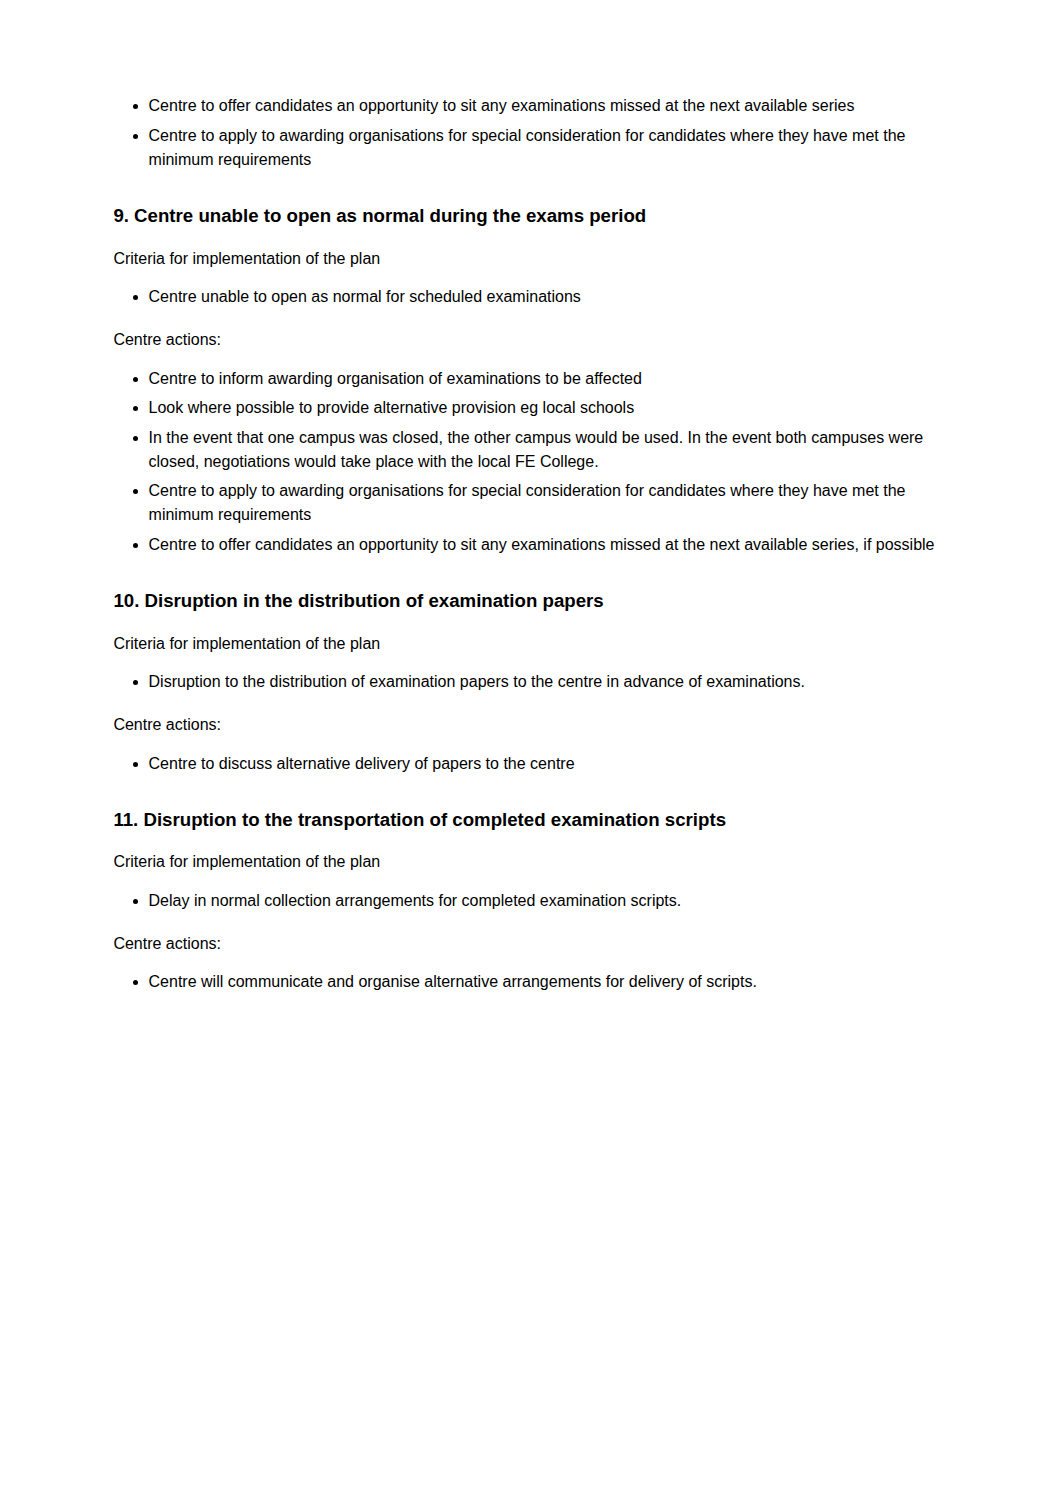Centre to offer candidates an opportunity to sit any examinations missed at the next available series
Centre to apply to awarding organisations for special consideration for candidates where they have met the minimum requirements
9. Centre unable to open as normal during the exams period
Criteria for implementation of the plan
Centre unable to open as normal for scheduled examinations
Centre actions:
Centre to inform awarding organisation of examinations to be affected
Look where possible to provide alternative provision eg local schools
In the event that one campus was closed, the other campus would be used. In the event both campuses were closed, negotiations would take place with the local FE College.
Centre to apply to awarding organisations for special consideration for candidates where they have met the minimum requirements
Centre to offer candidates an opportunity to sit any examinations missed at the next available series, if possible
10. Disruption in the distribution of examination papers
Criteria for implementation of the plan
Disruption to the distribution of examination papers to the centre in advance of examinations.
Centre actions:
Centre to discuss alternative delivery of papers to the centre
11. Disruption to the transportation of completed examination scripts
Criteria for implementation of the plan
Delay in normal collection arrangements for completed examination scripts.
Centre actions:
Centre will communicate and organise alternative arrangements for delivery of scripts.